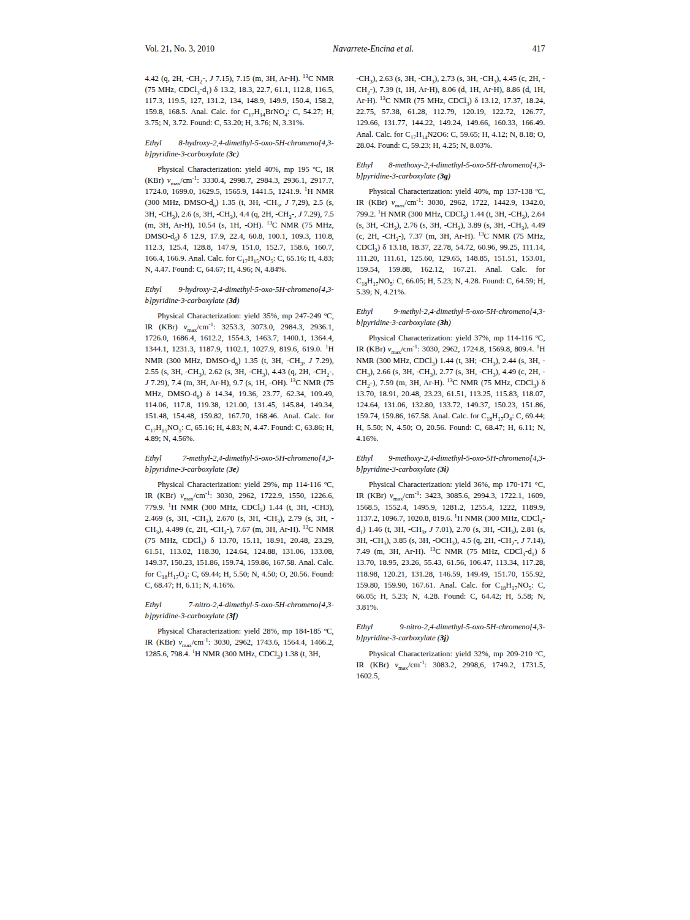Vol. 21, No. 3, 2010
Navarrete-Encina et al.
417
4.42 (q, 2H, -CH2-, J 7.15), 7.15 (m, 3H, Ar-H). 13C NMR (75 MHz, CDCl3-d1) δ 13.2, 18.3, 22.7, 61.1, 112.8, 116.5, 117.3, 119.5, 127, 131.2, 134, 148.9, 149.9, 150.4, 158.2, 159.8, 168.5. Anal. Calc. for C17H14BrNO4: C, 54.27; H, 3.75; N, 3.72. Found: C, 53.20; H, 3.76; N, 3.31%.
Ethyl 8-hydroxy-2,4-dimethyl-5-oxo-5H-chromeno[4,3-b]pyridine-3-carboxylate (3c)
Physical Characterization: yield 40%, mp 195 ºC, IR (KBr) vmax/cm-1: 3330.4, 2998.7, 2984.3, 2936.1, 2917.7, 1724.0, 1699.0, 1629.5, 1565.9, 1441.5, 1241.9. 1H NMR (300 MHz, DMSO-d6) 1.35 (t, 3H, -CH3, J 7,29), 2.5 (s, 3H, -CH3), 2.6 (s, 3H, -CH3), 4.4 (q, 2H, -CH2-, J 7.29), 7.5 (m, 3H, Ar-H), 10.54 (s, 1H, -OH). 13C NMR (75 MHz, DMSO-d6) δ 12.9, 17.9, 22.4, 60.8, 100.1, 109.3, 110.8, 112.3, 125.4, 128.8, 147.9, 151.0, 152.7, 158.6, 160.7, 166.4, 166.9. Anal. Calc. for C17H15NO5: C, 65.16; H, 4.83; N, 4.47. Found: C, 64.67; H, 4.96; N, 4.84%.
Ethyl 9-hydroxy-2,4-dimethyl-5-oxo-5H-chromeno[4,3-b]pyridine-3-carboxylate (3d)
Physical Characterization: yield 35%, mp 247-249 ºC, IR (KBr) vmax/cm-1: 3253.3, 3073.0, 2984.3, 2936.1, 1726.0, 1686.4, 1612.2, 1554.3, 1463.7, 1400.1, 1364.4, 1344.1, 1231.3, 1187.9, 1102.1, 1027.9, 819.6, 619.0. 1H NMR (300 MHz, DMSO-d6) 1.35 (t, 3H, -CH3, J 7.29), 2.55 (s, 3H, -CH3), 2.62 (s, 3H, -CH3), 4.43 (q, 2H, -CH2-, J 7.29), 7.4 (m, 3H, Ar-H), 9.7 (s, 1H, -OH). 13C NMR (75 MHz, DMSO-d6) δ 14.34, 19.36, 23.77, 62.34, 109.49, 114.06, 117.8, 119.38, 121.00, 131.45, 145.84, 149.34, 151.48, 154.48, 159.82, 167.70, 168.46. Anal. Calc. for C17H15NO5: C, 65.16; H, 4.83; N, 4.47. Found: C, 63.86; H, 4.89; N, 4.56%.
Ethyl 7-methyl-2,4-dimethyl-5-oxo-5H-chromeno[4,3-b]pyridine-3-carboxylate (3e)
Physical Characterization: yield 29%, mp 114-116 ºC, IR (KBr) vmax/cm-1: 3030, 2962, 1722.9, 1550, 1226.6, 779.9. 1H NMR (300 MHz, CDCl3) 1.44 (t, 3H, -CH3), 2.469 (s, 3H, -CH3), 2.670 (s, 3H, -CH3), 2.79 (s, 3H, -CH3), 4.499 (c, 2H, -CH2-), 7.67 (m, 3H, Ar-H). 13C NMR (75 MHz, CDCl3) δ 13.70, 15.11, 18.91, 20.48, 23.29, 61.51, 113.02, 118.30, 124.64, 124.88, 131.06, 133.08, 149.37, 150.23, 151.86, 159.74, 159.86, 167.58. Anal. Calc. for C18H17O4: C, 69.44; H, 5.50; N, 4.50; O, 20.56. Found: C, 68.47; H, 6.11; N, 4.16%.
Ethyl 7-nitro-2,4-dimethyl-5-oxo-5H-chromeno[4,3-b]pyridine-3-carboxylate (3f)
Physical Characterization: yield 28%, mp 184-185 ºC, IR (KBr) vmax/cm-1: 3030, 2962, 1743.6, 1564.4, 1466.2, 1285.6, 798.4. 1H NMR (300 MHz, CDCl3) 1.38 (t, 3H,
-CH3), 2.63 (s, 3H, -CH3), 2.73 (s, 3H, -CH3), 4.45 (c, 2H, -CH2-), 7.39 (t, 1H, Ar-H), 8.06 (d, 1H, Ar-H), 8.86 (d, 1H, Ar-H). 13C NMR (75 MHz, CDCl3) δ 13.12, 17.37, 18.24, 22.75, 57.38, 61.28, 112.79, 120.19, 122.72, 126.77, 129.66, 131.77, 144.22, 149.24, 149.66, 160.33, 166.49. Anal. Calc. for C17H14N2O6: C, 59.65; H, 4.12; N, 8.18; O, 28.04. Found: C, 59.23; H, 4.25; N, 8.03%.
Ethyl 8-methoxy-2,4-dimethyl-5-oxo-5H-chromeno[4,3-b]pyridine-3-carboxylate (3g)
Physical Characterization: yield 40%, mp 137-138 ºC, IR (KBr) vmax/cm-1: 3030, 2962, 1722, 1442.9, 1342.0, 799.2. 1H NMR (300 MHz, CDCl3) 1.44 (t, 3H, -CH3), 2.64 (s, 3H, -CH3), 2.76 (s, 3H, -CH3), 3.89 (s, 3H, -CH3), 4.49 (c, 2H, -CH2-), 7.37 (m, 3H, Ar-H). 13C NMR (75 MHz, CDCl3) δ 13.18, 18.37, 22.78, 54.72, 60.96, 99.25, 111.14, 111.20, 111.61, 125.60, 129.65, 148.85, 151.51, 153.01, 159.54, 159.88, 162.12, 167.21. Anal. Calc. for C18H17NO5: C, 66.05; H, 5.23; N, 4.28. Found: C, 64.59; H, 5.39; N, 4.21%.
Ethyl 9-methyl-2,4-dimethyl-5-oxo-5H-chromeno[4,3-b]pyridine-3-carboxylate (3h)
Physical Characterization: yield 37%, mp 114-116 ºC, IR (KBr) vmax/cm-1: 3030, 2962, 1724.8, 1569.8, 809.4. 1H NMR (300 MHz, CDCl3) 1.44 (t, 3H; -CH3), 2.44 (s, 3H, -CH3), 2.66 (s, 3H, -CH3), 2.77 (s, 3H, -CH3), 4.49 (c, 2H, -CH2-), 7.59 (m, 3H, Ar-H). 13C NMR (75 MHz, CDCl3) δ 13.70, 18.91, 20.48, 23.23, 61.51, 113.25, 115.83, 118.07, 124.64, 131.06, 132.80, 133.72, 149.37, 150.23, 151.86, 159.74, 159.86, 167.58. Anal. Calc. for C18H17O4: C, 69.44; H, 5.50; N, 4.50; O, 20.56. Found: C, 68.47; H, 6.11; N, 4.16%.
Ethyl 9-methoxy-2,4-dimethyl-5-oxo-5H-chromeno[4,3-b]pyridine-3-carboxylate (3i)
Physical Characterization: yield 36%, mp 170-171 °C, IR (KBr) vmax/cm-1: 3423, 3085.6, 2994.3, 1722.1, 1609, 1568.5, 1552.4, 1495.9, 1281.2, 1255.4, 1222, 1189.9, 1137.2, 1096.7, 1020.8, 819.6. 1H NMR (300 MHz, CDCl3-d1) 1.46 (t, 3H, -CH3, J 7.01), 2.70 (s, 3H, -CH3), 2.81 (s, 3H, -CH3), 3.85 (s, 3H, -OCH3), 4.5 (q, 2H, -CH2-, J 7.14), 7.49 (m, 3H, Ar-H). 13C NMR (75 MHz, CDCl3-d1) δ 13.70, 18.95, 23.26, 55.43, 61.56, 106.47, 113.34, 117.28, 118.98, 120.21, 131.28, 146.59, 149.49, 151.70, 155.92, 159.80, 159.90, 167.61. Anal. Calc. for C18H17NO5: C, 66.05; H, 5.23; N, 4.28. Found: C, 64.42; H, 5.58; N, 3.81%.
Ethyl 9-nitro-2,4-dimethyl-5-oxo-5H-chromeno[4,3-b]pyridine-3-carboxylate (3j)
Physical Characterization: yield 32%, mp 209-210 ºC, IR (KBr) vmax/cm-1: 3083.2, 2998,6, 1749.2, 1731.5, 1602.5,